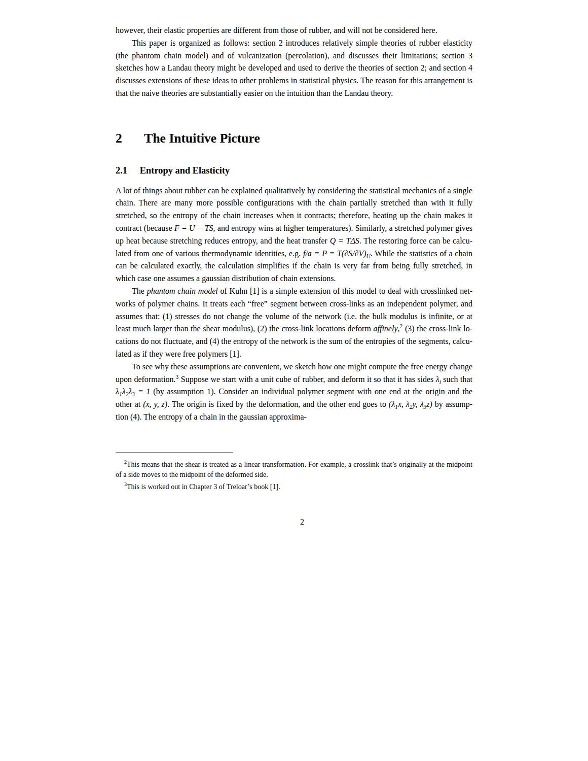however, their elastic properties are different from those of rubber, and will not be considered here.
This paper is organized as follows: section 2 introduces relatively simple theories of rubber elasticity (the phantom chain model) and of vulcanization (percolation), and discusses their limitations; section 3 sketches how a Landau theory might be developed and used to derive the theories of section 2; and section 4 discusses extensions of these ideas to other problems in statistical physics. The reason for this arrangement is that the naive theories are substantially easier on the intuition than the Landau theory.
2 The Intuitive Picture
2.1 Entropy and Elasticity
A lot of things about rubber can be explained qualitatively by considering the statistical mechanics of a single chain. There are many more possible configurations with the chain partially stretched than with it fully stretched, so the entropy of the chain increases when it contracts; therefore, heating up the chain makes it contract (because F = U − TS, and entropy wins at higher temperatures). Similarly, a stretched polymer gives up heat because stretching reduces entropy, and the heat transfer Q = TΔS. The restoring force can be calculated from one of various thermodynamic identities, e.g. f/a = P = T(∂S/∂V)U. While the statistics of a chain can be calculated exactly, the calculation simplifies if the chain is very far from being fully stretched, in which case one assumes a gaussian distribution of chain extensions.
The phantom chain model of Kuhn [1] is a simple extension of this model to deal with crosslinked networks of polymer chains. It treats each “free” segment between cross-links as an independent polymer, and assumes that: (1) stresses do not change the volume of the network (i.e. the bulk modulus is infinite, or at least much larger than the shear modulus), (2) the cross-link locations deform affinely,2 (3) the cross-link locations do not fluctuate, and (4) the entropy of the network is the sum of the entropies of the segments, calculated as if they were free polymers [1].
To see why these assumptions are convenient, we sketch how one might compute the free energy change upon deformation.3 Suppose we start with a unit cube of rubber, and deform it so that it has sides λi such that λ1λ2λ3 = 1 (by assumption 1). Consider an individual polymer segment with one end at the origin and the other at (x, y, z). The origin is fixed by the deformation, and the other end goes to (λ1x, λ2y, λ3z) by assumption (4). The entropy of a chain in the gaussian approxima-
2This means that the shear is treated as a linear transformation. For example, a crosslink that’s originally at the midpoint of a side moves to the midpoint of the deformed side.
3This is worked out in Chapter 3 of Treloar’s book [1].
2